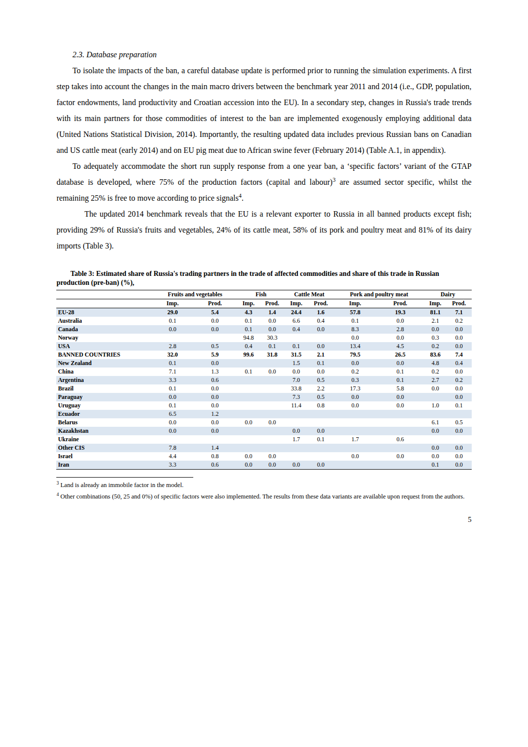2.3. Database preparation
To isolate the impacts of the ban, a careful database update is performed prior to running the simulation experiments. A first step takes into account the changes in the main macro drivers between the benchmark year 2011 and 2014 (i.e., GDP, population, factor endowments, land productivity and Croatian accession into the EU). In a secondary step, changes in Russia's trade trends with its main partners for those commodities of interest to the ban are implemented exogenously employing additional data (United Nations Statistical Division, 2014). Importantly, the resulting updated data includes previous Russian bans on Canadian and US cattle meat (early 2014) and on EU pig meat due to African swine fever (February 2014) (Table A.1, in appendix).
To adequately accommodate the short run supply response from a one year ban, a ‘specific factors’ variant of the GTAP database is developed, where 75% of the production factors (capital and labour)3 are assumed sector specific, whilst the remaining 25% is free to move according to price signals4.
The updated 2014 benchmark reveals that the EU is a relevant exporter to Russia in all banned products except fish; providing 29% of Russia's fruits and vegetables, 24% of its cattle meat, 58% of its pork and poultry meat and 81% of its dairy imports (Table 3).
Table 3: Estimated share of Russia's trading partners in the trade of affected commodities and share of this trade in Russian production (pre-ban) (%),
| | Fruits and vegetables | Fish | Cattle Meat | Pork and poultry meat | Dairy |
| --- | --- | --- | --- | --- | --- |
| | Imp. | Prod. | Imp. | Prod. | Imp. | Prod. | Imp. | Prod. | Imp. | Prod. |
| EU-28 | 29.0 | 5.4 | 4.3 | 1.4 | 24.4 | 1.6 | 57.8 | 19.3 | 81.1 | 7.1 |
| Australia | 0.1 | 0.0 | 0.1 | 0.0 | 6.6 | 0.4 | 0.1 | 0.0 | 2.1 | 0.2 |
| Canada | 0.0 | 0.0 | 0.1 | 0.0 | 0.4 | 0.0 | 8.3 | 2.8 | 0.0 | 0.0 |
| Norway | | | 94.8 | 30.3 | | | 0.0 | 0.0 | 0.3 | 0.0 |
| USA | 2.8 | 0.5 | 0.4 | 0.1 | 0.1 | 0.0 | 13.4 | 4.5 | 0.2 | 0.0 |
| BANNED COUNTRIES | 32.0 | 5.9 | 99.6 | 31.8 | 31.5 | 2.1 | 79.5 | 26.5 | 83.6 | 7.4 |
| New Zealand | 0.1 | 0.0 | | | 1.5 | 0.1 | 0.0 | 0.0 | 4.8 | 0.4 |
| China | 7.1 | 1.3 | 0.1 | 0.0 | 0.0 | 0.0 | 0.2 | 0.1 | 0.2 | 0.0 |
| Argentina | 3.3 | 0.6 | | | 7.0 | 0.5 | 0.3 | 0.1 | 2.7 | 0.2 |
| Brazil | 0.1 | 0.0 | | | 33.8 | 2.2 | 17.3 | 5.8 | 0.0 | 0.0 |
| Paraguay | 0.0 | 0.0 | | | 7.3 | 0.5 | 0.0 | 0.0 | | 0.0 |
| Uruguay | 0.1 | 0.0 | | | 11.4 | 0.8 | 0.0 | 0.0 | 1.0 | 0.1 |
| Ecuador | 6.5 | 1.2 | | | | | | | | |
| Belarus | 0.0 | 0.0 | 0.0 | 0.0 | | | | | 6.1 | 0.5 |
| Kazakhstan | 0.0 | 0.0 | | | 0.0 | 0.0 | | | 0.0 | 0.0 |
| Ukraine | | | | | 1.7 | 0.1 | 1.7 | 0.6 | | |
| Other CIS | 7.8 | 1.4 | | | | | | | 0.0 | 0.0 |
| Israel | 4.4 | 0.8 | 0.0 | 0.0 | | | 0.0 | 0.0 | 0.0 | 0.0 |
| Iran | 3.3 | 0.6 | 0.0 | 0.0 | 0.0 | 0.0 | | | 0.1 | 0.0 |
3 Land is already an immobile factor in the model.
4 Other combinations (50, 25 and 0%) of specific factors were also implemented. The results from these data variants are available upon request from the authors.
5